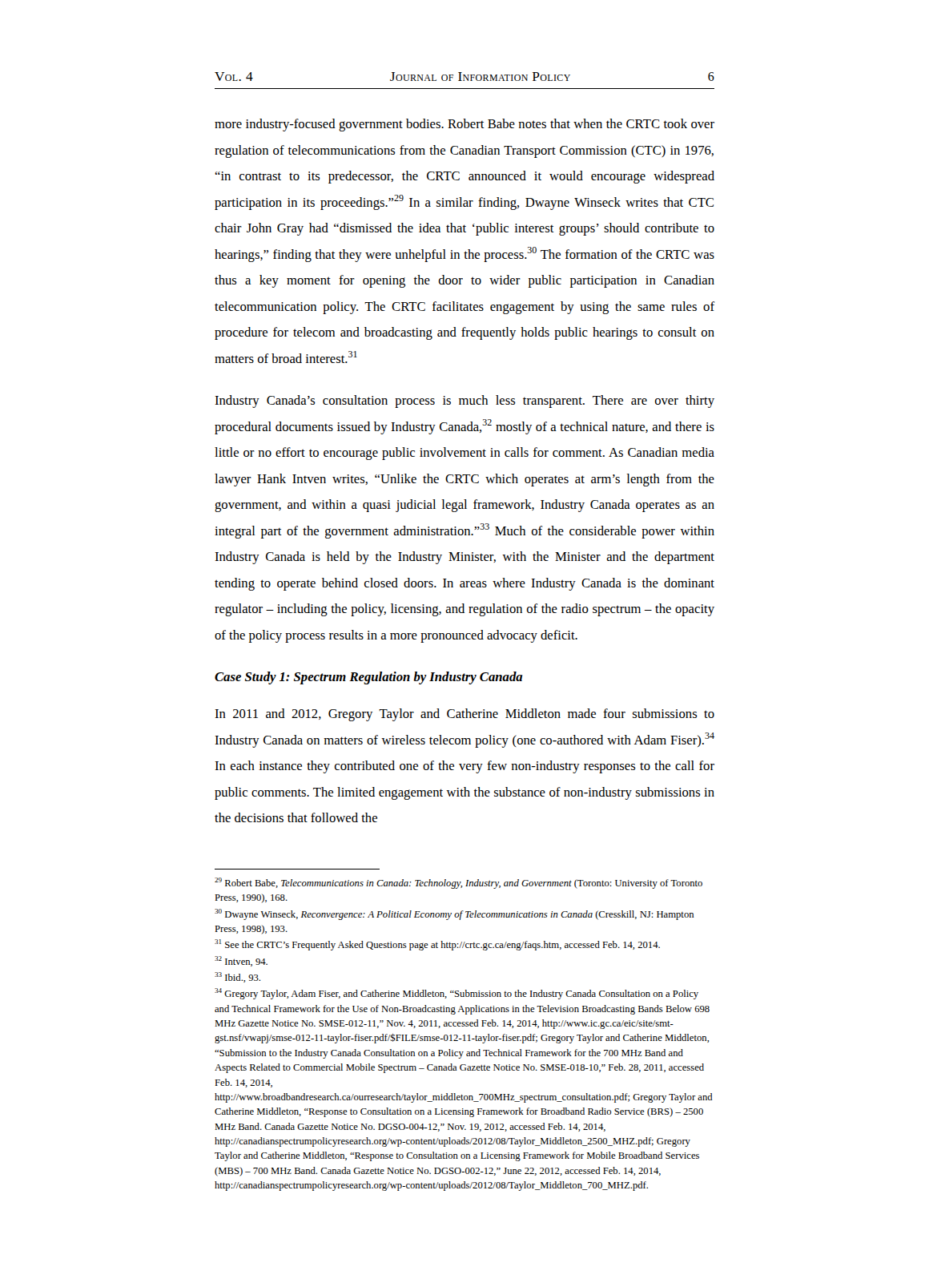Vol. 4 Journal of Information Policy 6
more industry-focused government bodies. Robert Babe notes that when the CRTC took over regulation of telecommunications from the Canadian Transport Commission (CTC) in 1976, “in contrast to its predecessor, the CRTC announced it would encourage widespread participation in its proceedings.”29 In a similar finding, Dwayne Winseck writes that CTC chair John Gray had “dismissed the idea that ‘public interest groups’ should contribute to hearings,” finding that they were unhelpful in the process.30 The formation of the CRTC was thus a key moment for opening the door to wider public participation in Canadian telecommunication policy. The CRTC facilitates engagement by using the same rules of procedure for telecom and broadcasting and frequently holds public hearings to consult on matters of broad interest.31
Industry Canada’s consultation process is much less transparent. There are over thirty procedural documents issued by Industry Canada,32 mostly of a technical nature, and there is little or no effort to encourage public involvement in calls for comment. As Canadian media lawyer Hank Intven writes, “Unlike the CRTC which operates at arm’s length from the government, and within a quasi judicial legal framework, Industry Canada operates as an integral part of the government administration.”33 Much of the considerable power within Industry Canada is held by the Industry Minister, with the Minister and the department tending to operate behind closed doors. In areas where Industry Canada is the dominant regulator – including the policy, licensing, and regulation of the radio spectrum – the opacity of the policy process results in a more pronounced advocacy deficit.
Case Study 1: Spectrum Regulation by Industry Canada
In 2011 and 2012, Gregory Taylor and Catherine Middleton made four submissions to Industry Canada on matters of wireless telecom policy (one co-authored with Adam Fiser).34 In each instance they contributed one of the very few non-industry responses to the call for public comments. The limited engagement with the substance of non-industry submissions in the decisions that followed the
29 Robert Babe, Telecommunications in Canada: Technology, Industry, and Government (Toronto: University of Toronto Press, 1990), 168.
30 Dwayne Winseck, Reconvergence: A Political Economy of Telecommunications in Canada (Cresskill, NJ: Hampton Press, 1998), 193.
31 See the CRTC’s Frequently Asked Questions page at http://crtc.gc.ca/eng/faqs.htm, accessed Feb. 14, 2014.
32 Intven, 94.
33 Ibid., 93.
34 Gregory Taylor, Adam Fiser, and Catherine Middleton, “Submission to the Industry Canada Consultation on a Policy and Technical Framework for the Use of Non-Broadcasting Applications in the Television Broadcasting Bands Below 698 MHz Gazette Notice No. SMSE-012-11,” Nov. 4, 2011, accessed Feb. 14, 2014, http://www.ic.gc.ca/eic/site/smt-gst.nsf/vwapj/smse-012-11-taylor-fiser.pdf/$FILE/smse-012-11-taylor-fiser.pdf; Gregory Taylor and Catherine Middleton, “Submission to the Industry Canada Consultation on a Policy and Technical Framework for the 700 MHz Band and Aspects Related to Commercial Mobile Spectrum – Canada Gazette Notice No. SMSE-018-10,” Feb. 28, 2011, accessed Feb. 14, 2014,
http://www.broadbandresearch.ca/ourresearch/taylor_middleton_700MHz_spectrum_consultation.pdf; Gregory Taylor and Catherine Middleton, “Response to Consultation on a Licensing Framework for Broadband Radio Service (BRS) – 2500 MHz Band. Canada Gazette Notice No. DGSO-004-12,” Nov. 19, 2012, accessed Feb. 14, 2014, http://canadianspectrumpolicyresearch.org/wp-content/uploads/2012/08/Taylor_Middleton_2500_MHZ.pdf; Gregory Taylor and Catherine Middleton, “Response to Consultation on a Licensing Framework for Mobile Broadband Services (MBS) – 700 MHz Band. Canada Gazette Notice No. DGSO-002-12,” June 22, 2012, accessed Feb. 14, 2014, http://canadianspectrumpolicyresearch.org/wp-content/uploads/2012/08/Taylor_Middleton_700_MHZ.pdf.